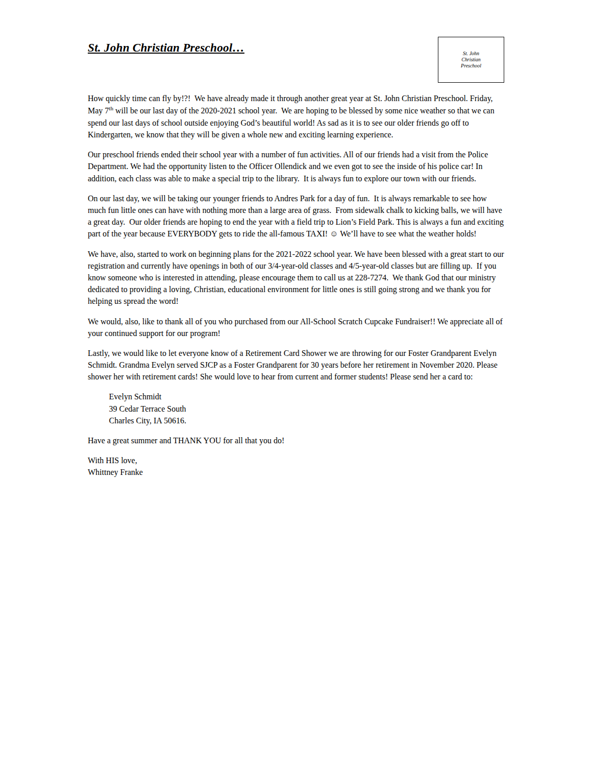St. John Christian Preschool…
St. John
Christian
Preschool
How quickly time can fly by!?! We have already made it through another great year at St. John Christian Preschool. Friday, May 7th will be our last day of the 2020-2021 school year. We are hoping to be blessed by some nice weather so that we can spend our last days of school outside enjoying God’s beautiful world! As sad as it is to see our older friends go off to Kindergarten, we know that they will be given a whole new and exciting learning experience.
Our preschool friends ended their school year with a number of fun activities. All of our friends had a visit from the Police Department. We had the opportunity listen to the Officer Ollendick and we even got to see the inside of his police car! In addition, each class was able to make a special trip to the library. It is always fun to explore our town with our friends.
On our last day, we will be taking our younger friends to Andres Park for a day of fun. It is always remarkable to see how much fun little ones can have with nothing more than a large area of grass. From sidewalk chalk to kicking balls, we will have a great day. Our older friends are hoping to end the year with a field trip to Lion’s Field Park. This is always a fun and exciting part of the year because EVERYBODY gets to ride the all-famous TAXI! ☺ We’ll have to see what the weather holds!
We have, also, started to work on beginning plans for the 2021-2022 school year. We have been blessed with a great start to our registration and currently have openings in both of our 3/4-year-old classes and 4/5-year-old classes but are filling up. If you know someone who is interested in attending, please encourage them to call us at 228-7274. We thank God that our ministry dedicated to providing a loving, Christian, educational environment for little ones is still going strong and we thank you for helping us spread the word!
We would, also, like to thank all of you who purchased from our All-School Scratch Cupcake Fundraiser!! We appreciate all of your continued support for our program!
Lastly, we would like to let everyone know of a Retirement Card Shower we are throwing for our Foster Grandparent Evelyn Schmidt. Grandma Evelyn served SJCP as a Foster Grandparent for 30 years before her retirement in November 2020. Please shower her with retirement cards! She would love to hear from current and former students! Please send her a card to:
Evelyn Schmidt 39 Cedar Terrace South Charles City, IA 50616.
Have a great summer and THANK YOU for all that you do!
With HIS love, Whittney Franke